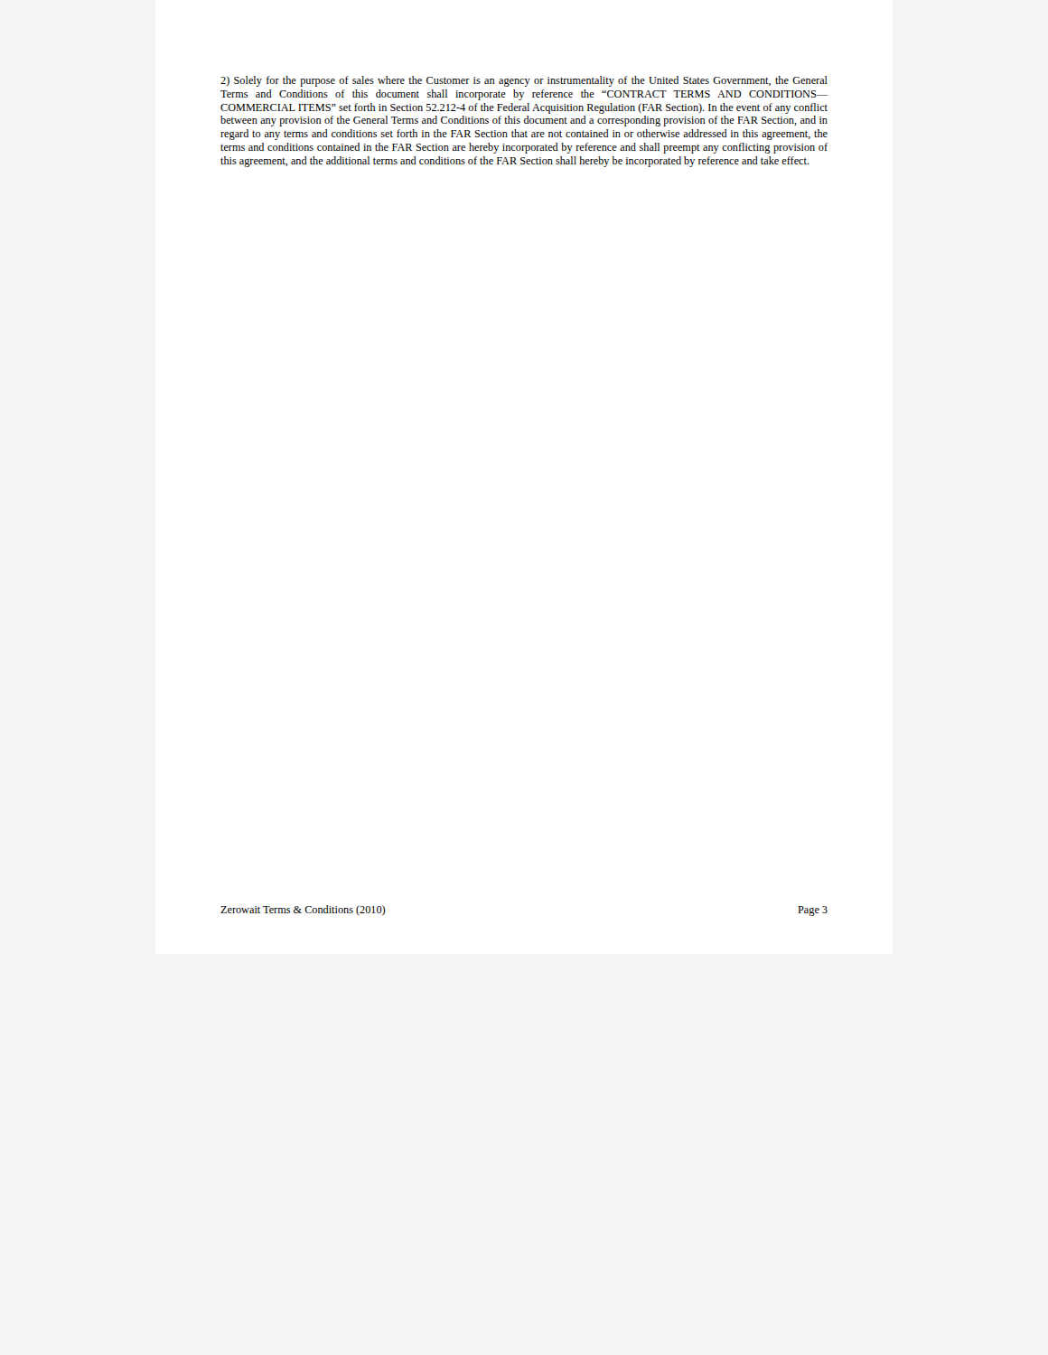2) Solely for the purpose of sales where the Customer is an agency or instrumentality of the United States Government, the General Terms and Conditions of this document shall incorporate by reference the “CONTRACT TERMS AND CONDITIONS—COMMERCIAL ITEMS” set forth in Section 52.212-4 of the Federal Acquisition Regulation (FAR Section). In the event of any conflict between any provision of the General Terms and Conditions of this document and a corresponding provision of the FAR Section, and in regard to any terms and conditions set forth in the FAR Section that are not contained in or otherwise addressed in this agreement, the terms and conditions contained in the FAR Section are hereby incorporated by reference and shall preempt any conflicting provision of this agreement, and the additional terms and conditions of the FAR Section shall hereby be incorporated by reference and take effect.
Zerowait Terms & Conditions (2010) Page 3